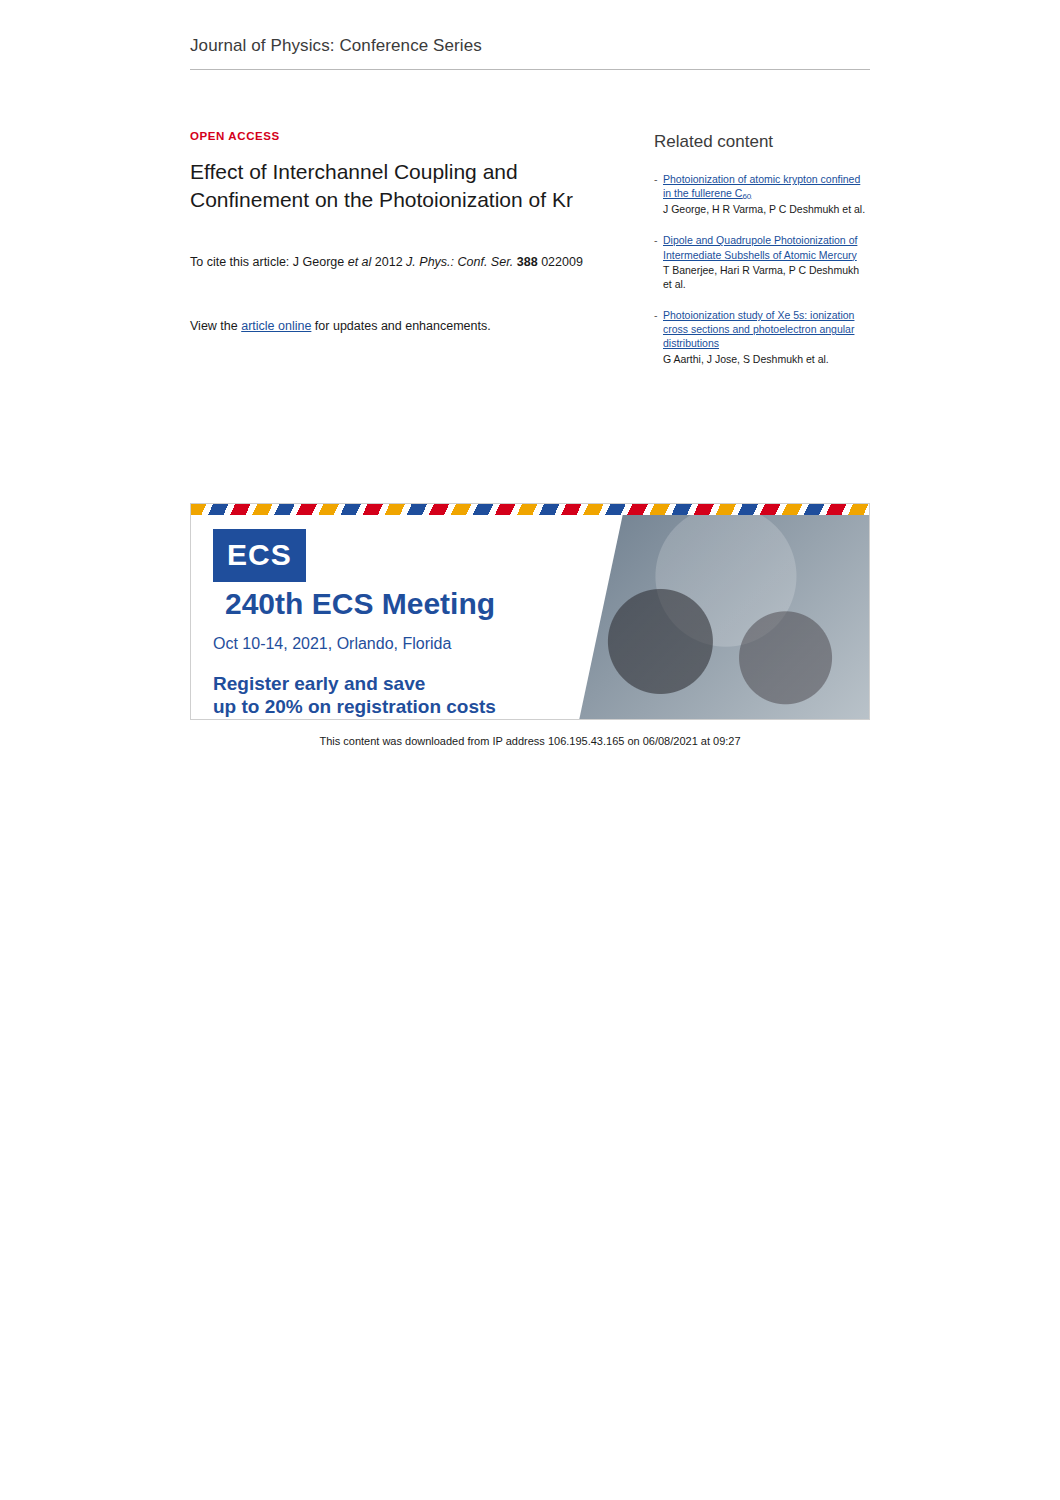Journal of Physics: Conference Series
OPEN ACCESS
Effect of Interchannel Coupling and Confinement on the Photoionization of Kr
To cite this article: J George et al 2012 J. Phys.: Conf. Ser. 388 022009
View the article online for updates and enhancements.
Related content
Photoionization of atomic krypton confined in the fullerene C60 J George, H R Varma, P C Deshmukh et al.
Dipole and Quadrupole Photoionization of Intermediate Subshells of Atomic Mercury T Banerjee, Hari R Varma, P C Deshmukh et al.
Photoionization study of Xe 5s: ionization cross sections and photoelectron angular distributions G Aarthi, J Jose, S Deshmukh et al.
ECS 240th ECS Meeting
Oct 10-14, 2021, Orlando, Florida
Register early and save
up to 20% on registration costs
Early registration deadline Sep 13
REGISTER NOW
This content was downloaded from IP address 106.195.43.165 on 06/08/2021 at 09:27